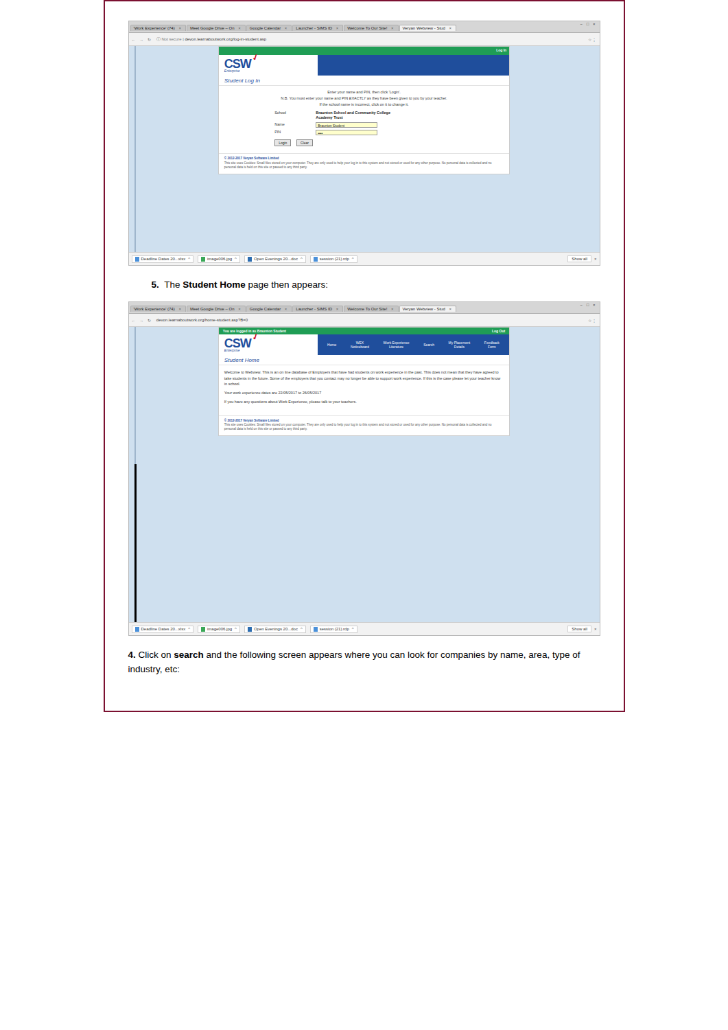'Work Experience' (74) ×
Meet Google Drive – On ×
Google Calendar ×
Launcher - SIMS ID ×
Welcome To Our Site! ×
Veryan Webview - Stud ×
− □ ×
← → ↻ ⓘ Not secure | devon.learnaboutwork.org/log-in-student.asp ☆ ⋮
Log In
CSW✓
Enterprise
Student Log In
Enter your name and PIN, then click 'Login'.
N.B. You must enter your name and PIN EXACTLY as they have been given to you by your teacher.
If the school name is incorrect, click on it to change it.
School
Braunton School and Community College
Academy Trust
Name
Braunton Student
PIN
••••
Login Clear
© 2012-2017 Veryan Software Limited
This site uses Cookies: Small files stored on your computer. They are only used to help your log in to this system and not stored or used for any other purpose. No personal data is collected and no personal data is held on this site or passed to any third party.
Deadline Dates 20...xlsx ^
image006.jpg ^
Open Evenings 20...doc ^
session (21).rdp ^
Show all ×
5. The Student Home page then appears:
'Work Experience' (74) ×
Meet Google Drive – On ×
Google Calendar ×
Launcher - SIMS ID ×
Welcome To Our Site! ×
Veryan Webview - Stud ×
− □ ×
← → ↻ devon.learnaboutwork.org/home-student.asp?B=0 ☆ ⋮
You are logged in as Braunton Student Log Out
CSW✓
Enterprise
Home WEX
Noticeboard Work Experience
Literature Search My Placement
Details Feedback
Form
Student Home
Welcome to Webview. This is an on line database of Employers that have had students on work experience in the past. This does not mean that they have agreed to take students in the future. Some of the employers that you contact may no longer be able to support work experience. If this is the case please let your teacher know in school.
Your work experience dates are 22/05/2017 to 26/05/2017
If you have any questions about Work Experience, please talk to your teachers.
© 2012-2017 Veryan Software Limited
This site uses Cookies: Small files stored on your computer. They are only used to help your log in to this system and not stored or used for any other purpose. No personal data is collected and no personal data is held on this site or passed to any third party.
Deadline Dates 20...xlsx ^
image006.jpg ^
Open Evenings 20...doc ^
session (21).rdp ^
Show all ×
4. Click on search and the following screen appears where you can look for companies by name, area, type of industry, etc: